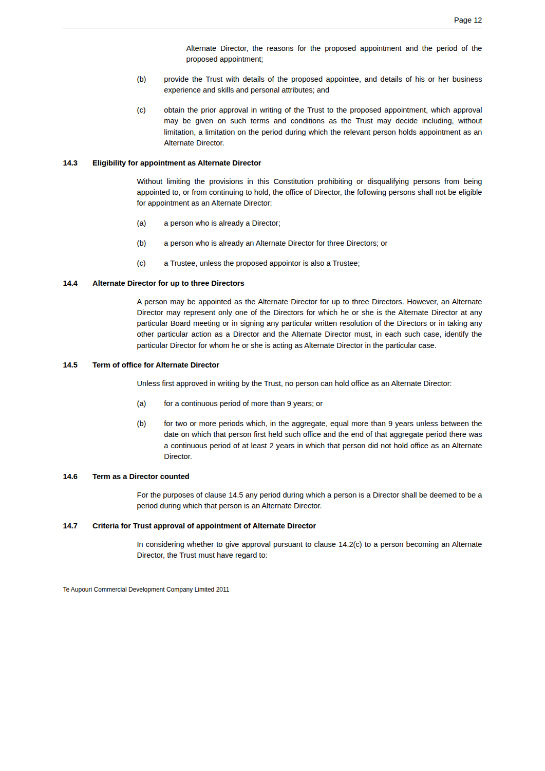Page 12
Alternate Director, the reasons for the proposed appointment and the period of the proposed appointment;
(b)
provide the Trust with details of the proposed appointee, and details of his or her business experience and skills and personal attributes; and
(c)
obtain the prior approval in writing of the Trust to the proposed appointment, which approval may be given on such terms and conditions as the Trust may decide including, without limitation, a limitation on the period during which the relevant person holds appointment as an Alternate Director.
14.3
Eligibility for appointment as Alternate Director
Without limiting the provisions in this Constitution prohibiting or disqualifying persons from being appointed to, or from continuing to hold, the office of Director, the following persons shall not be eligible for appointment as an Alternate Director:
(a)
a person who is already a Director;
(b)
a person who is already an Alternate Director for three Directors; or
(c)
a Trustee, unless the proposed appointor is also a Trustee;
14.4
Alternate Director for up to three Directors
A person may be appointed as the Alternate Director for up to three Directors. However, an Alternate Director may represent only one of the Directors for which he or she is the Alternate Director at any particular Board meeting or in signing any particular written resolution of the Directors or in taking any other particular action as a Director and the Alternate Director must, in each such case, identify the particular Director for whom he or she is acting as Alternate Director in the particular case.
14.5
Term of office for Alternate Director
Unless first approved in writing by the Trust, no person can hold office as an Alternate Director:
(a)
for a continuous period of more than 9 years; or
(b)
for two or more periods which, in the aggregate, equal more than 9 years unless between the date on which that person first held such office and the end of that aggregate period there was a continuous period of at least 2 years in which that person did not hold office as an Alternate Director.
14.6
Term as a Director counted
For the purposes of clause 14.5 any period during which a person is a Director shall be deemed to be a period during which that person is an Alternate Director.
14.7
Criteria for Trust approval of appointment of Alternate Director
In considering whether to give approval pursuant to clause 14.2(c) to a person becoming an Alternate Director, the Trust must have regard to:
Te Aupouri Commercial Development Company Limited 2011